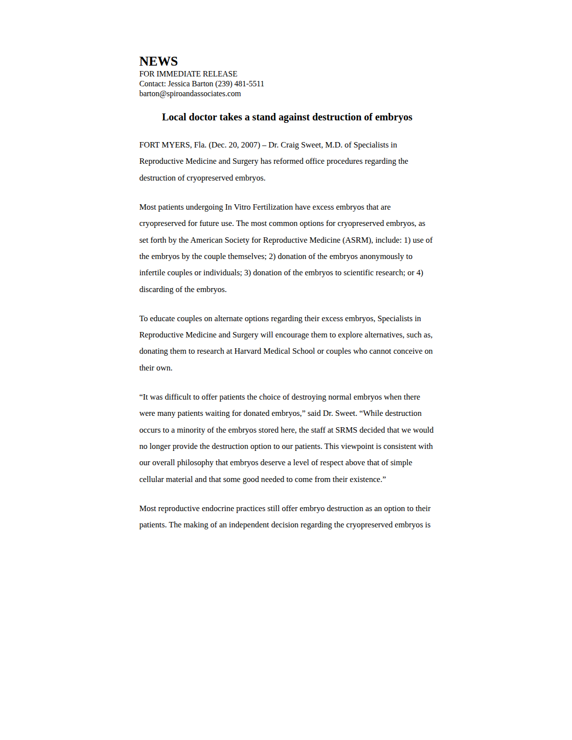NEWS
FOR IMMEDIATE RELEASE
Contact: Jessica Barton (239) 481-5511
barton@spiroandassociates.com
Local doctor takes a stand against destruction of embryos
FORT MYERS, Fla. (Dec. 20, 2007) – Dr. Craig Sweet, M.D. of Specialists in Reproductive Medicine and Surgery has reformed office procedures regarding the destruction of cryopreserved embryos.
Most patients undergoing In Vitro Fertilization have excess embryos that are cryopreserved for future use. The most common options for cryopreserved embryos, as set forth by the American Society for Reproductive Medicine (ASRM), include: 1) use of the embryos by the couple themselves; 2) donation of the embryos anonymously to infertile couples or individuals; 3) donation of the embryos to scientific research; or 4) discarding of the embryos.
To educate couples on alternate options regarding their excess embryos, Specialists in Reproductive Medicine and Surgery will encourage them to explore alternatives, such as, donating them to research at Harvard Medical School or couples who cannot conceive on their own.
“It was difficult to offer patients the choice of destroying normal embryos when there were many patients waiting for donated embryos,” said Dr. Sweet. “While destruction occurs to a minority of the embryos stored here, the staff at SRMS decided that we would no longer provide the destruction option to our patients. This viewpoint is consistent with our overall philosophy that embryos deserve a level of respect above that of simple cellular material and that some good needed to come from their existence.”
Most reproductive endocrine practices still offer embryo destruction as an option to their patients. The making of an independent decision regarding the cryopreserved embryos is